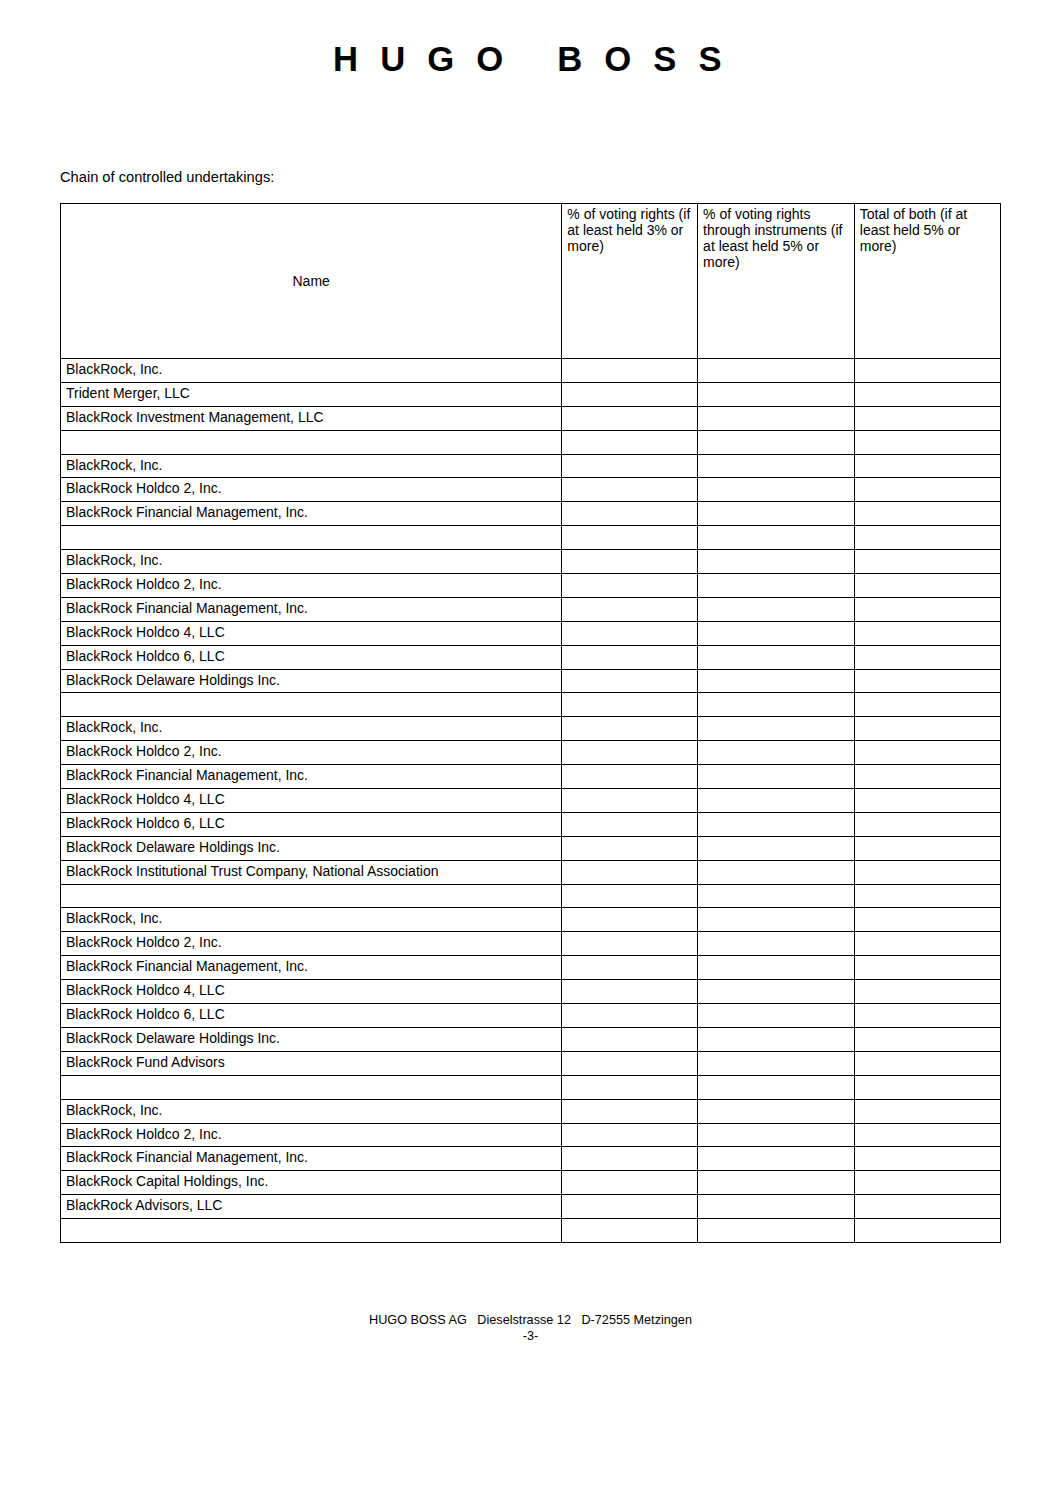H U G O B O S S
Chain of controlled undertakings:
| Name | % of voting rights (if at least held 3% or more) | % of voting rights through instruments (if at least held 5% or more) | Total of both (if at least held 5% or more) |
| --- | --- | --- | --- |
| BlackRock, Inc. | | | |
| Trident Merger, LLC | | | |
| BlackRock Investment Management, LLC | | | |
| BlackRock, Inc. | | | |
| BlackRock Holdco 2, Inc. | | | |
| BlackRock Financial Management, Inc. | | | |
| BlackRock, Inc. | | | |
| BlackRock Holdco 2, Inc. | | | |
| BlackRock Financial Management, Inc. | | | |
| BlackRock Holdco 4, LLC | | | |
| BlackRock Holdco 6, LLC | | | |
| BlackRock Delaware Holdings Inc. | | | |
| BlackRock, Inc. | | | |
| BlackRock Holdco 2, Inc. | | | |
| BlackRock Financial Management, Inc. | | | |
| BlackRock Holdco 4, LLC | | | |
| BlackRock Holdco 6, LLC | | | |
| BlackRock Delaware Holdings Inc. | | | |
| BlackRock Institutional Trust Company, National Association | | | |
| BlackRock, Inc. | | | |
| BlackRock Holdco 2, Inc. | | | |
| BlackRock Financial Management, Inc. | | | |
| BlackRock Holdco 4, LLC | | | |
| BlackRock Holdco 6, LLC | | | |
| BlackRock Delaware Holdings Inc. | | | |
| BlackRock Fund Advisors | | | |
| BlackRock, Inc. | | | |
| BlackRock Holdco 2, Inc. | | | |
| BlackRock Financial Management, Inc. | | | |
| BlackRock Capital Holdings, Inc. | | | |
| BlackRock Advisors, LLC | | | |
HUGO BOSS AG Dieselstrasse 12 D-72555 Metzingen
-3-